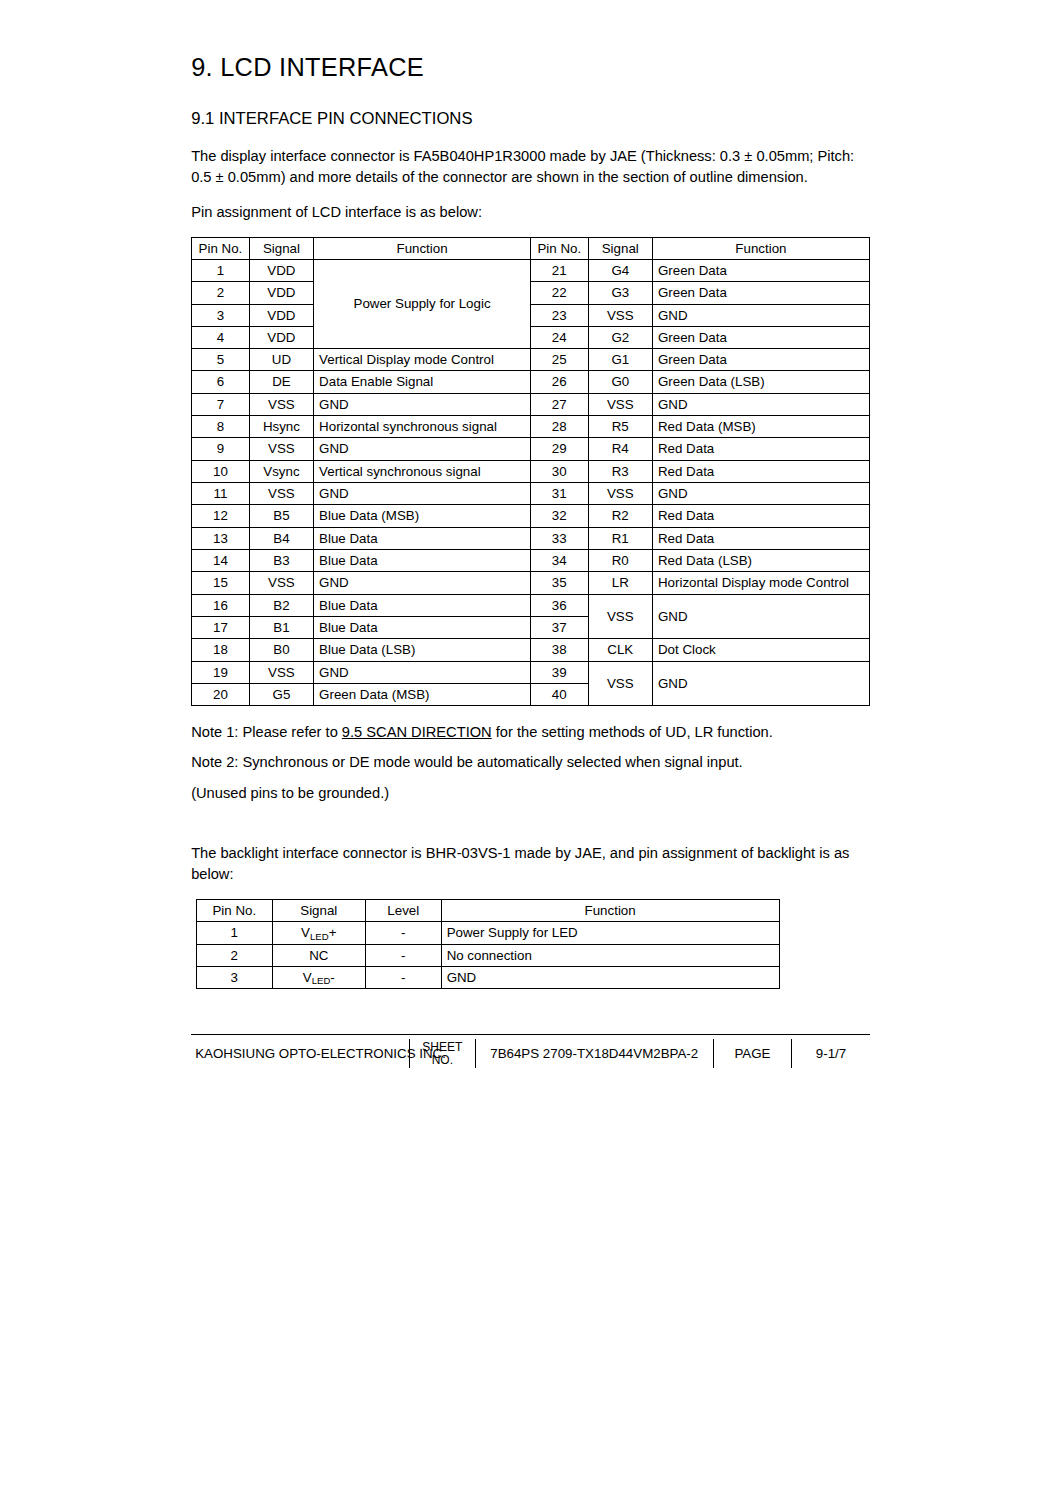9. LCD INTERFACE
9.1 INTERFACE PIN CONNECTIONS
The display interface connector is FA5B040HP1R3000 made by JAE (Thickness: 0.3 ± 0.05mm; Pitch: 0.5 ± 0.05mm) and more details of the connector are shown in the section of outline dimension.
Pin assignment of LCD interface is as below:
| Pin No. | Signal | Function | Pin No. | Signal | Function |
| --- | --- | --- | --- | --- | --- |
| 1 | VDD | Power Supply for Logic | 21 | G4 | Green Data |
| 2 | VDD | 22 | G3 | Green Data |
| 3 | VDD | 23 | VSS | GND |
| 4 | VDD | 24 | G2 | Green Data |
| 5 | UD | Vertical Display mode Control | 25 | G1 | Green Data |
| 6 | DE | Data Enable Signal | 26 | G0 | Green Data (LSB) |
| 7 | VSS | GND | 27 | VSS | GND |
| 8 | Hsync | Horizontal synchronous signal | 28 | R5 | Red Data (MSB) |
| 9 | VSS | GND | 29 | R4 | Red Data |
| 10 | Vsync | Vertical synchronous signal | 30 | R3 | Red Data |
| 11 | VSS | GND | 31 | VSS | GND |
| 12 | B5 | Blue Data (MSB) | 32 | R2 | Red Data |
| 13 | B4 | Blue Data | 33 | R1 | Red Data |
| 14 | B3 | Blue Data | 34 | R0 | Red Data (LSB) |
| 15 | VSS | GND | 35 | LR | Horizontal Display mode Control |
| 16 | B2 | Blue Data | 36 | VSS | GND |
| 17 | B1 | Blue Data | 37 |
| 18 | B0 | Blue Data (LSB) | 38 | CLK | Dot Clock |
| 19 | VSS | GND | 39 | VSS | GND |
| 20 | G5 | Green Data (MSB) | 40 |
Note 1: Please refer to 9.5 SCAN DIRECTION for the setting methods of UD, LR function.
Note 2: Synchronous or DE mode would be automatically selected when signal input.
(Unused pins to be grounded.)
The backlight interface connector is BHR-03VS-1 made by JAE, and pin assignment of backlight is as below:
| Pin No. | Signal | Level | Function |
| --- | --- | --- | --- |
| 1 | V LED + | - | Power Supply for LED |
| 2 | NC | - | No connection |
| 3 | V LED - | - | GND |
| KAOHSIUNG OPTO-ELECTRONICS INC. | SHEET NO. | 7B64PS 2709-TX18D44VM2BPA-2 | PAGE | 9-1/7 |